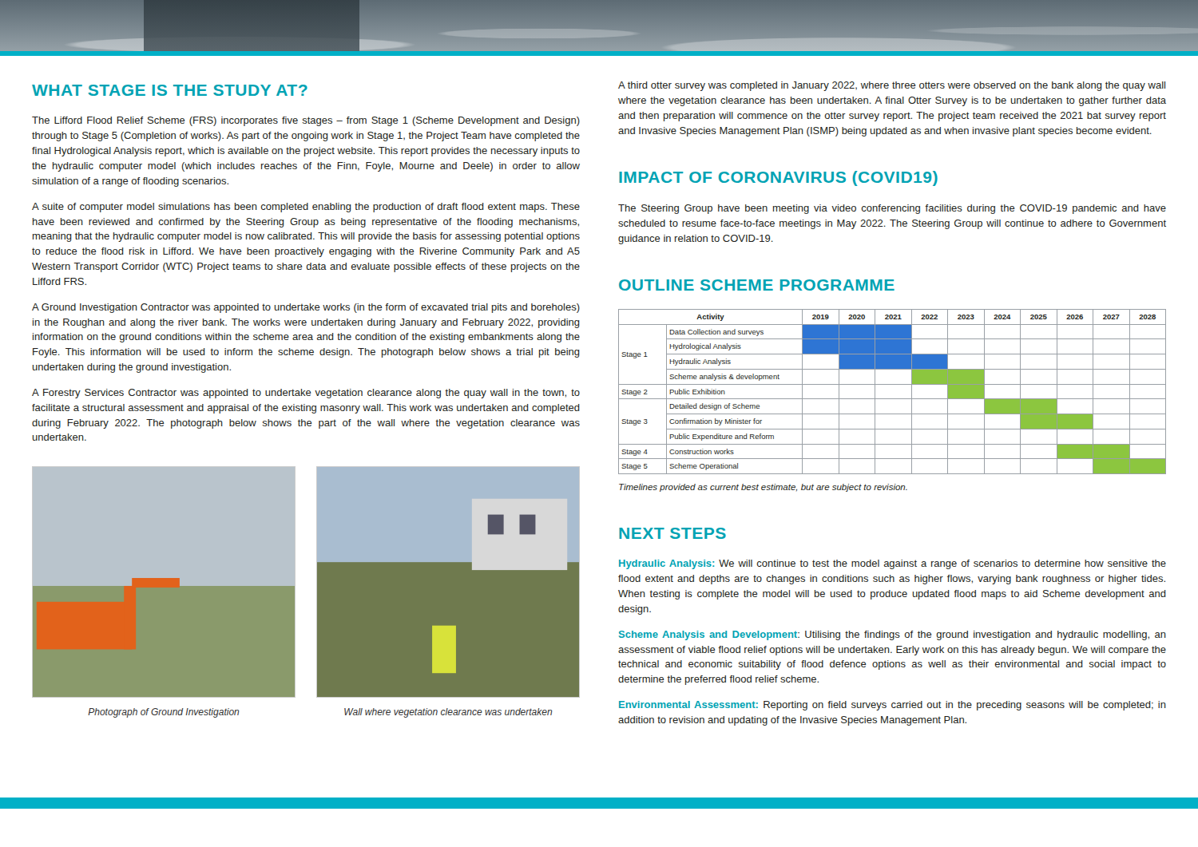WHAT STAGE IS THE STUDY AT?
The Lifford Flood Relief Scheme (FRS) incorporates five stages – from Stage 1 (Scheme Development and Design) through to Stage 5 (Completion of works). As part of the ongoing work in Stage 1, the Project Team have completed the final Hydrological Analysis report, which is available on the project website. This report provides the necessary inputs to the hydraulic computer model (which includes reaches of the Finn, Foyle, Mourne and Deele) in order to allow simulation of a range of flooding scenarios.
A suite of computer model simulations has been completed enabling the production of draft flood extent maps. These have been reviewed and confirmed by the Steering Group as being representative of the flooding mechanisms, meaning that the hydraulic computer model is now calibrated. This will provide the basis for assessing potential options to reduce the flood risk in Lifford. We have been proactively engaging with the Riverine Community Park and A5 Western Transport Corridor (WTC) Project teams to share data and evaluate possible effects of these projects on the Lifford FRS.
A Ground Investigation Contractor was appointed to undertake works (in the form of excavated trial pits and boreholes) in the Roughan and along the river bank. The works were undertaken during January and February 2022, providing information on the ground conditions within the scheme area and the condition of the existing embankments along the Foyle. This information will be used to inform the scheme design. The photograph below shows a trial pit being undertaken during the ground investigation.
A Forestry Services Contractor was appointed to undertake vegetation clearance along the quay wall in the town, to facilitate a structural assessment and appraisal of the existing masonry wall. This work was undertaken and completed during February 2022. The photograph below shows the part of the wall where the vegetation clearance was undertaken.
Photograph of Ground Investigation
Wall where vegetation clearance was undertaken
A third otter survey was completed in January 2022, where three otters were observed on the bank along the quay wall where the vegetation clearance has been undertaken. A final Otter Survey is to be undertaken to gather further data and then preparation will commence on the otter survey report. The project team received the 2021 bat survey report and Invasive Species Management Plan (ISMP) being updated as and when invasive plant species become evident.
IMPACT OF CORONAVIRUS (COVID19)
The Steering Group have been meeting via video conferencing facilities during the COVID-19 pandemic and have scheduled to resume face-to-face meetings in May 2022. The Steering Group will continue to adhere to Government guidance in relation to COVID-19.
OUTLINE SCHEME PROGRAMME
| Activity | 2019 | 2020 | 2021 | 2022 | 2023 | 2024 | 2025 | 2026 | 2027 | 2028 |
| --- | --- | --- | --- | --- | --- | --- | --- | --- | --- | --- |
| Stage 1 | Data Collection and surveys | | | | | | | | | | |
| Hydrological Analysis | | | | | | | | | | |
| Hydraulic Analysis | | | | | | | | | | |
| Scheme analysis & development | | | | | | | | | | |
| Stage 2 | Public Exhibition | | | | | | | | | | |
| Stage 3 | Detailed design of Scheme | | | | | | | | | | |
| Confirmation by Minister for | | | | | | | | | | |
| Public Expenditure and Reform | | | | | | | | | | |
| Stage 4 | Construction works | | | | | | | | | | |
| Stage 5 | Scheme Operational | | | | | | | | | | |
Timelines provided as current best estimate, but are subject to revision.
NEXT STEPS
Hydraulic Analysis: We will continue to test the model against a range of scenarios to determine how sensitive the flood extent and depths are to changes in conditions such as higher flows, varying bank roughness or higher tides. When testing is complete the model will be used to produce updated flood maps to aid Scheme development and design.
Scheme Analysis and Development: Utilising the findings of the ground investigation and hydraulic modelling, an assessment of viable flood relief options will be undertaken. Early work on this has already begun. We will compare the technical and economic suitability of flood defence options as well as their environmental and social impact to determine the preferred flood relief scheme.
Environmental Assessment: Reporting on field surveys carried out in the preceding seasons will be completed; in addition to revision and updating of the Invasive Species Management Plan.